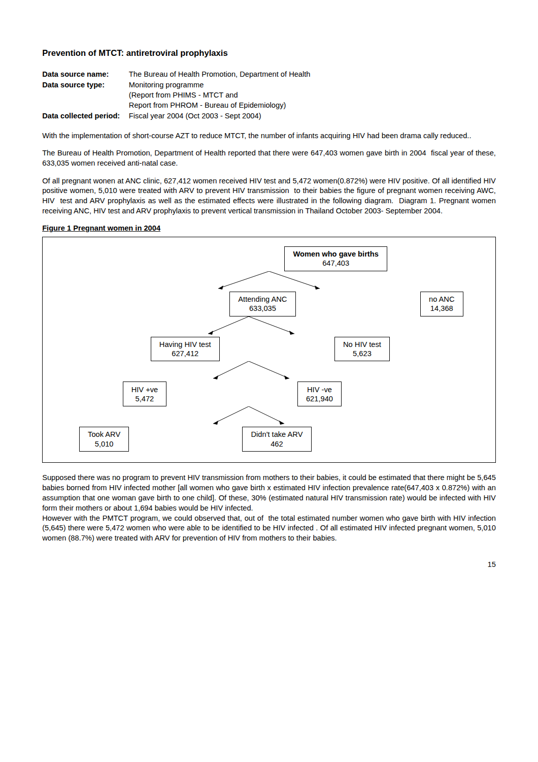Prevention of MTCT: antiretroviral prophylaxis
| Data source name: | The Bureau of Health Promotion, Department of Health |
| Data source type: | Monitoring programme (Report from PHIMS - MTCT and Report from PHROM - Bureau of Epidemiology) |
| Data collected period: | Fiscal year 2004 (Oct 2003 - Sept 2004) |
With the implementation of short-course AZT to reduce MTCT, the number of infants acquiring HIV had been drama cally reduced..
The Bureau of Health Promotion, Department of Health reported that there were 647,403 women gave birth in 2004 fiscal year of these, 633,035 women received anti-natal case.
Of all pregnant wonen at ANC clinic, 627,412 women received HIV test and 5,472 women(0.872%) were HIV positive. Of all identified HIV positive women, 5,010 were treated with ARV to prevent HIV transmission to their babies the figure of pregnant women receiving AWC, HIV test and ARV prophylaxis as well as the estimated effects were illustrated in the following diagram. Diagram 1. Pregnant women receiving ANC, HIV test and ARV prophylaxis to prevent vertical transmission in Thailand October 2003- September 2004.
Figure 1 Pregnant women in 2004
| | Women who gave births 647,403 | |
| | Attending ANC 633,035 | no ANC 14,368 | |
| | Having HIV test 627,412 | No HIV test 5,623 | |
| | HIV +ve 5,472 | HIV -ve 621,940 | |
| | Took ARV 5,010 | Didn't take ARV 462 | |
Supposed there was no program to prevent HIV transmission from mothers to their babies, it could be estimated that there might be 5,645 babies borned from HIV infected mother [all women who gave birth x estimated HIV infection prevalence rate(647,403 x 0.872%) with an assumption that one woman gave birth to one child]. Of these, 30% (estimated natural HIV transmission rate) would be infected with HIV form their mothers or about 1,694 babies would be HIV infected.
However with the PMTCT program, we could observed that, out of the total estimated number women who gave birth with HIV infection (5,645) there were 5,472 women who were able to be identified to be HIV infected . Of all estimated HIV infected pregnant women, 5,010 women (88.7%) were treated with ARV for prevention of HIV from mothers to their babies.
15